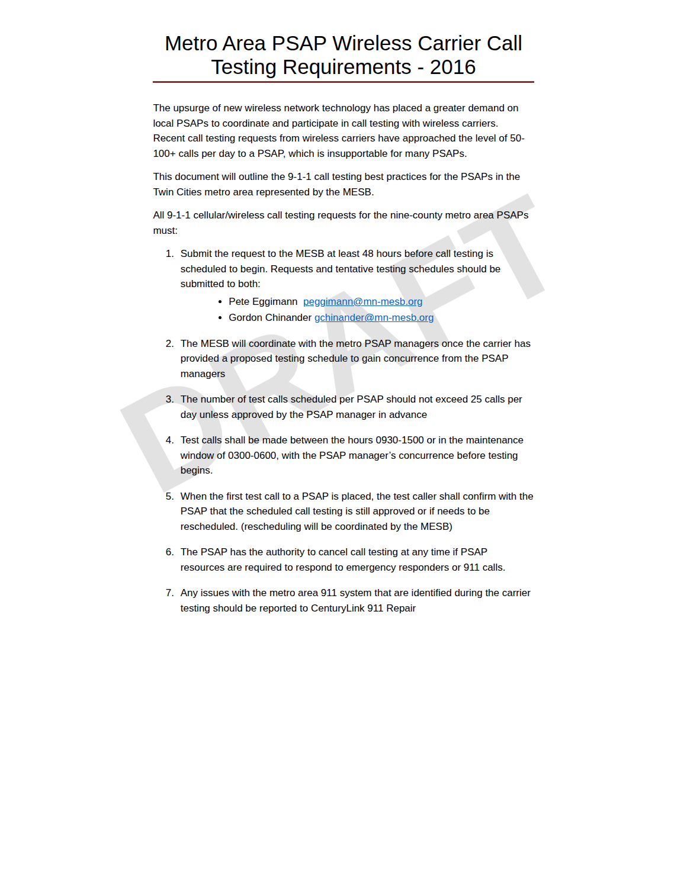DRAFT
Metro Area PSAP Wireless Carrier Call Testing Requirements - 2016
The upsurge of new wireless network technology has placed a greater demand on local PSAPs to coordinate and participate in call testing with wireless carriers. Recent call testing requests from wireless carriers have approached the level of 50-100+ calls per day to a PSAP, which is insupportable for many PSAPs.
This document will outline the 9-1-1 call testing best practices for the PSAPs in the Twin Cities metro area represented by the MESB.
All 9-1-1 cellular/wireless call testing requests for the nine-county metro area PSAPs must:
Submit the request to the MESB at least 48 hours before call testing is scheduled to begin. Requests and tentative testing schedules should be submitted to both:
Pete Eggimann peggimann@mn-mesb.org
Gordon Chinander gchinander@mn-mesb.org
The MESB will coordinate with the metro PSAP managers once the carrier has provided a proposed testing schedule to gain concurrence from the PSAP managers
The number of test calls scheduled per PSAP should not exceed 25 calls per day unless approved by the PSAP manager in advance
Test calls shall be made between the hours 0930-1500 or in the maintenance window of 0300-0600, with the PSAP manager’s concurrence before testing begins.
When the first test call to a PSAP is placed, the test caller shall confirm with the PSAP that the scheduled call testing is still approved or if needs to be rescheduled. (rescheduling will be coordinated by the MESB)
The PSAP has the authority to cancel call testing at any time if PSAP resources are required to respond to emergency responders or 911 calls.
Any issues with the metro area 911 system that are identified during the carrier testing should be reported to CenturyLink 911 Repair